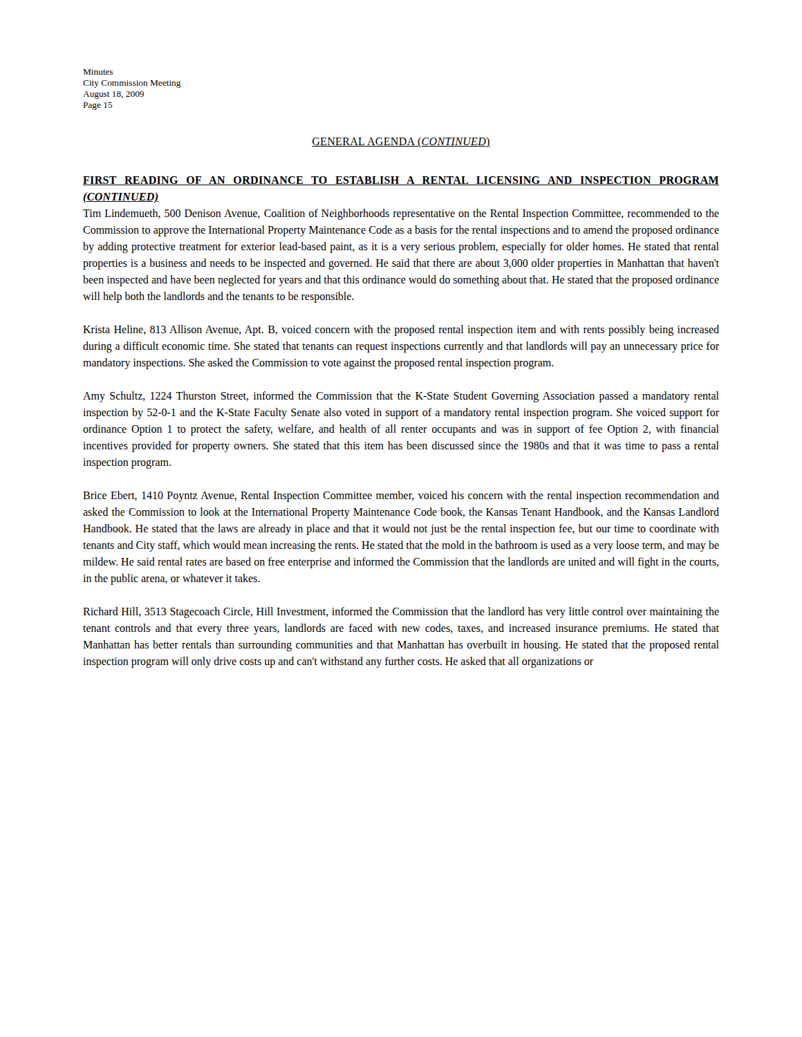Minutes
City Commission Meeting
August 18, 2009
Page 15
GENERAL AGENDA (CONTINUED)
FIRST READING OF AN ORDINANCE TO ESTABLISH A RENTAL LICENSING AND INSPECTION PROGRAM (CONTINUED)
Tim Lindemueth, 500 Denison Avenue, Coalition of Neighborhoods representative on the Rental Inspection Committee, recommended to the Commission to approve the International Property Maintenance Code as a basis for the rental inspections and to amend the proposed ordinance by adding protective treatment for exterior lead-based paint, as it is a very serious problem, especially for older homes. He stated that rental properties is a business and needs to be inspected and governed. He said that there are about 3,000 older properties in Manhattan that haven't been inspected and have been neglected for years and that this ordinance would do something about that. He stated that the proposed ordinance will help both the landlords and the tenants to be responsible.
Krista Heline, 813 Allison Avenue, Apt. B, voiced concern with the proposed rental inspection item and with rents possibly being increased during a difficult economic time. She stated that tenants can request inspections currently and that landlords will pay an unnecessary price for mandatory inspections. She asked the Commission to vote against the proposed rental inspection program.
Amy Schultz, 1224 Thurston Street, informed the Commission that the K-State Student Governing Association passed a mandatory rental inspection by 52-0-1 and the K-State Faculty Senate also voted in support of a mandatory rental inspection program. She voiced support for ordinance Option 1 to protect the safety, welfare, and health of all renter occupants and was in support of fee Option 2, with financial incentives provided for property owners. She stated that this item has been discussed since the 1980s and that it was time to pass a rental inspection program.
Brice Ebert, 1410 Poyntz Avenue, Rental Inspection Committee member, voiced his concern with the rental inspection recommendation and asked the Commission to look at the International Property Maintenance Code book, the Kansas Tenant Handbook, and the Kansas Landlord Handbook. He stated that the laws are already in place and that it would not just be the rental inspection fee, but our time to coordinate with tenants and City staff, which would mean increasing the rents. He stated that the mold in the bathroom is used as a very loose term, and may be mildew. He said rental rates are based on free enterprise and informed the Commission that the landlords are united and will fight in the courts, in the public arena, or whatever it takes.
Richard Hill, 3513 Stagecoach Circle, Hill Investment, informed the Commission that the landlord has very little control over maintaining the tenant controls and that every three years, landlords are faced with new codes, taxes, and increased insurance premiums. He stated that Manhattan has better rentals than surrounding communities and that Manhattan has overbuilt in housing. He stated that the proposed rental inspection program will only drive costs up and can't withstand any further costs. He asked that all organizations or